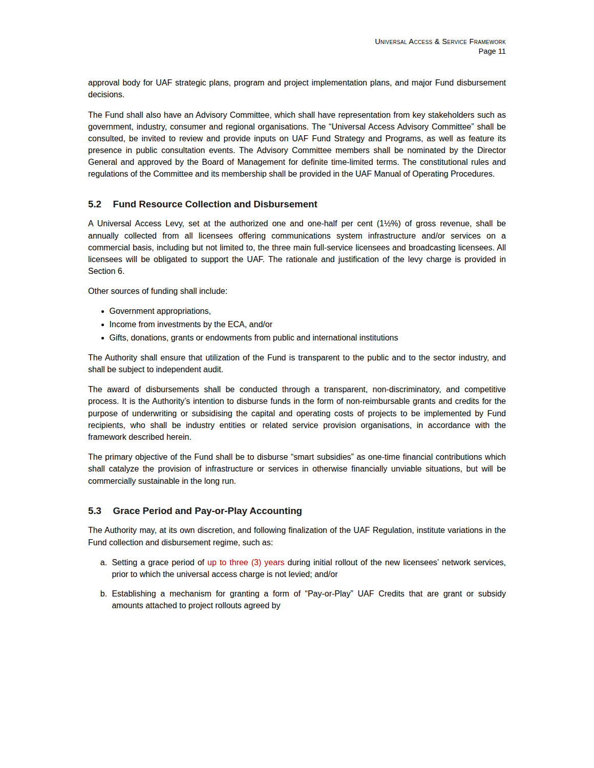Universal Access & Service Framework
Page 11
approval body for UAF strategic plans, program and project implementation plans, and major Fund disbursement decisions.
The Fund shall also have an Advisory Committee, which shall have representation from key stakeholders such as government, industry, consumer and regional organisations. The “Universal Access Advisory Committee” shall be consulted, be invited to review and provide inputs on UAF Fund Strategy and Programs, as well as feature its presence in public consultation events. The Advisory Committee members shall be nominated by the Director General and approved by the Board of Management for definite time-limited terms. The constitutional rules and regulations of the Committee and its membership shall be provided in the UAF Manual of Operating Procedures.
5.2 Fund Resource Collection and Disbursement
A Universal Access Levy, set at the authorized one and one-half per cent (1½%) of gross revenue, shall be annually collected from all licensees offering communications system infrastructure and/or services on a commercial basis, including but not limited to, the three main full-service licensees and broadcasting licensees. All licensees will be obligated to support the UAF. The rationale and justification of the levy charge is provided in Section 6.
Other sources of funding shall include:
Government appropriations,
Income from investments by the ECA, and/or
Gifts, donations, grants or endowments from public and international institutions
The Authority shall ensure that utilization of the Fund is transparent to the public and to the sector industry, and shall be subject to independent audit.
The award of disbursements shall be conducted through a transparent, non-discriminatory, and competitive process. It is the Authority’s intention to disburse funds in the form of non-reimbursable grants and credits for the purpose of underwriting or subsidising the capital and operating costs of projects to be implemented by Fund recipients, who shall be industry entities or related service provision organisations, in accordance with the framework described herein.
The primary objective of the Fund shall be to disburse “smart subsidies” as one-time financial contributions which shall catalyze the provision of infrastructure or services in otherwise financially unviable situations, but will be commercially sustainable in the long run.
5.3 Grace Period and Pay-or-Play Accounting
The Authority may, at its own discretion, and following finalization of the UAF Regulation, institute variations in the Fund collection and disbursement regime, such as:
Setting a grace period of up to three (3) years during initial rollout of the new licensees’ network services, prior to which the universal access charge is not levied; and/or
Establishing a mechanism for granting a form of “Pay-or-Play” UAF Credits that are grant or subsidy amounts attached to project rollouts agreed by